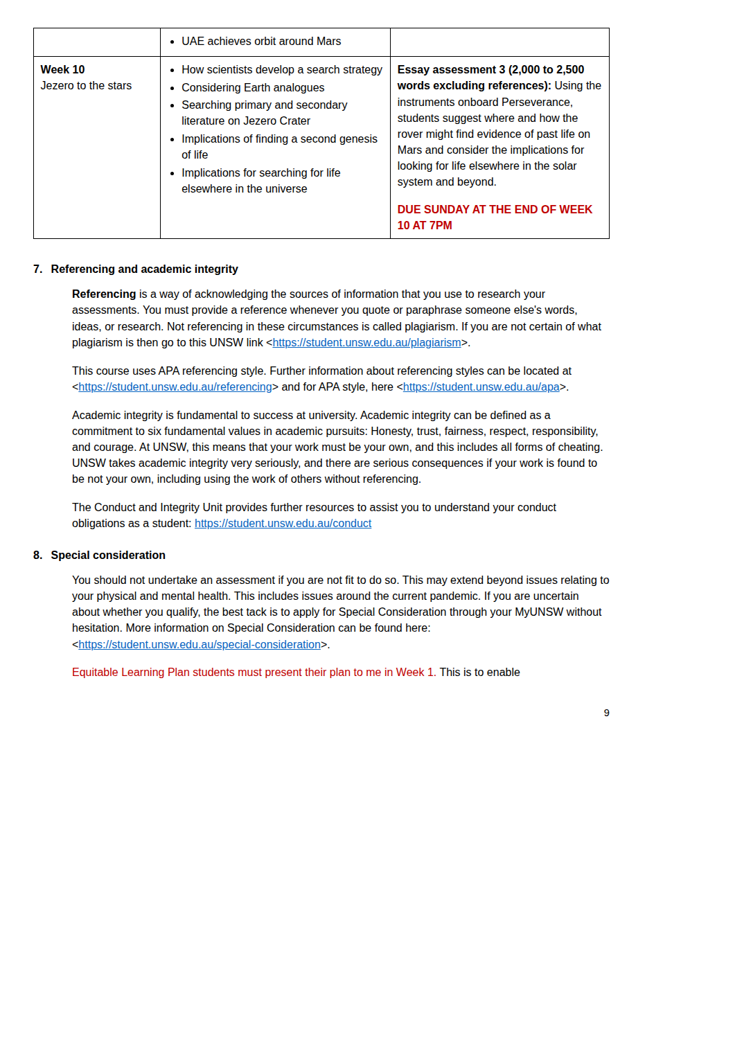| | UAE achieves orbit around Mars | |
| Week 10 Jezero to the stars | How scientists develop a search strategy Considering Earth analogues Searching primary and secondary literature on Jezero Crater Implications of finding a second genesis of life Implications for searching for life elsewhere in the universe | Essay assessment 3 (2,000 to 2,500 words excluding references): Using the instruments onboard Perseverance, students suggest where and how the rover might find evidence of past life on Mars and consider the implications for looking for life elsewhere in the solar system and beyond. DUE SUNDAY AT THE END OF WEEK 10 AT 7PM |
7. Referencing and academic integrity
Referencing is a way of acknowledging the sources of information that you use to research your assessments. You must provide a reference whenever you quote or paraphrase someone else's words, ideas, or research. Not referencing in these circumstances is called plagiarism. If you are not certain of what plagiarism is then go to this UNSW link <https://student.unsw.edu.au/plagiarism>.
This course uses APA referencing style. Further information about referencing styles can be located at <https://student.unsw.edu.au/referencing> and for APA style, here <https://student.unsw.edu.au/apa>.
Academic integrity is fundamental to success at university. Academic integrity can be defined as a commitment to six fundamental values in academic pursuits: Honesty, trust, fairness, respect, responsibility, and courage. At UNSW, this means that your work must be your own, and this includes all forms of cheating. UNSW takes academic integrity very seriously, and there are serious consequences if your work is found to be not your own, including using the work of others without referencing.
The Conduct and Integrity Unit provides further resources to assist you to understand your conduct obligations as a student: https://student.unsw.edu.au/conduct
8. Special consideration
You should not undertake an assessment if you are not fit to do so. This may extend beyond issues relating to your physical and mental health. This includes issues around the current pandemic. If you are uncertain about whether you qualify, the best tack is to apply for Special Consideration through your MyUNSW without hesitation. More information on Special Consideration can be found here: <https://student.unsw.edu.au/special-consideration>.
Equitable Learning Plan students must present their plan to me in Week 1. This is to enable
9